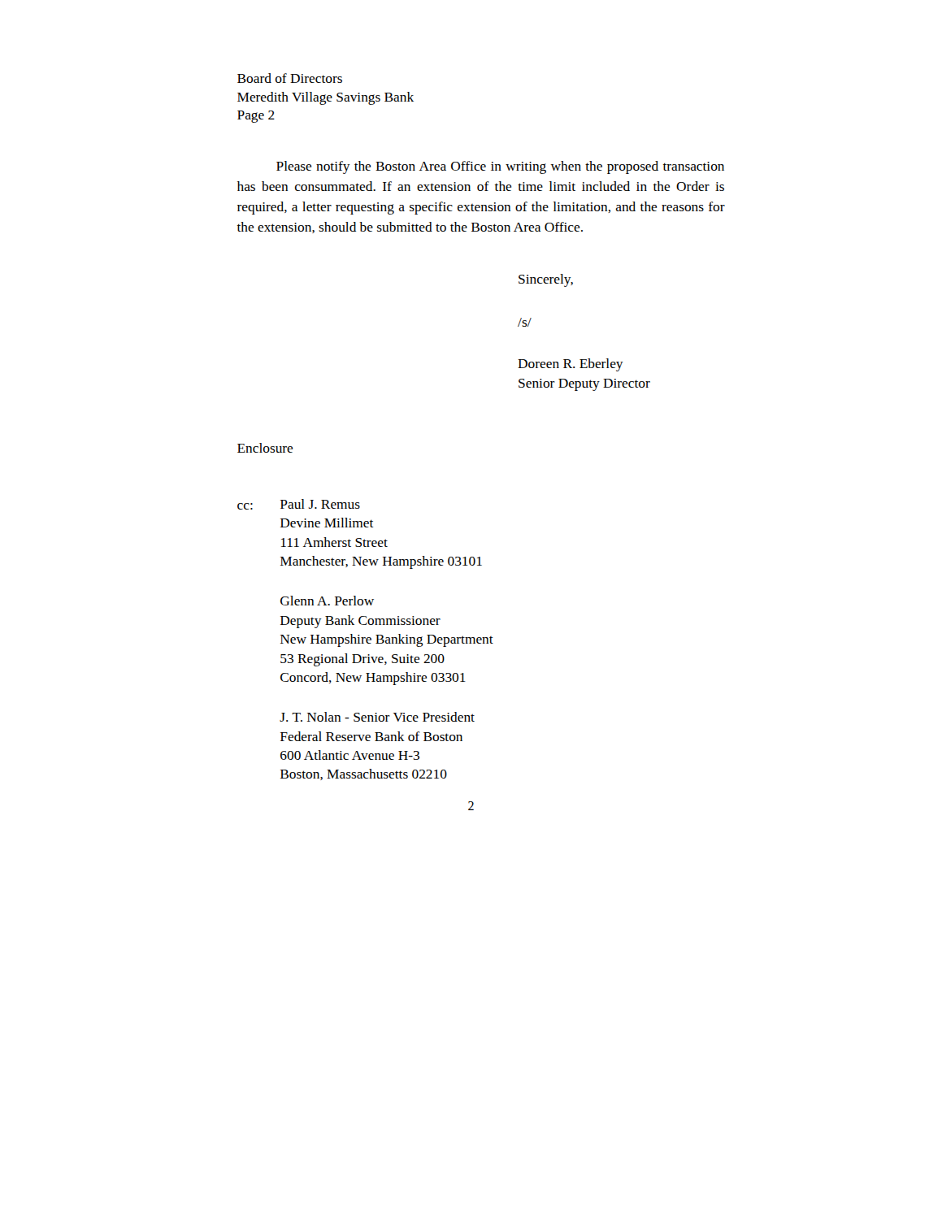Board of Directors
Meredith Village Savings Bank
Page 2
Please notify the Boston Area Office in writing when the proposed transaction has been consummated. If an extension of the time limit included in the Order is required, a letter requesting a specific extension of the limitation, and the reasons for the extension, should be submitted to the Boston Area Office.
Sincerely,
/s/
Doreen R. Eberley
Senior Deputy Director
Enclosure
cc:
Paul J. Remus
Devine Millimet
111 Amherst Street
Manchester, New Hampshire 03101
Glenn A. Perlow
Deputy Bank Commissioner
New Hampshire Banking Department
53 Regional Drive, Suite 200
Concord, New Hampshire 03301
J. T. Nolan - Senior Vice President
Federal Reserve Bank of Boston
600 Atlantic Avenue H-3
Boston, Massachusetts 02210
2